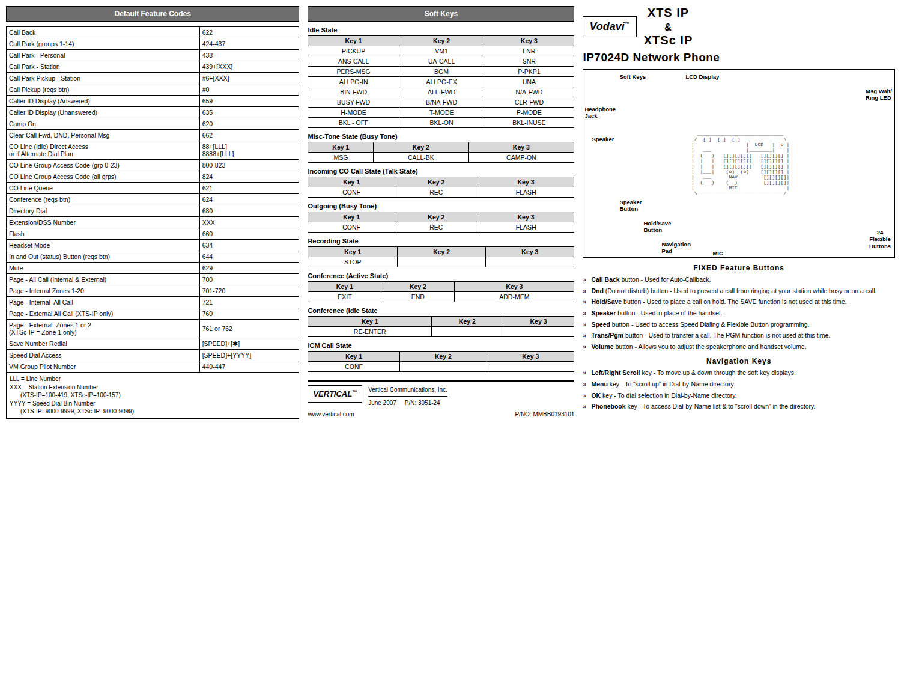Default Feature Codes
| Call Back | 622 |
| Call Park (groups 1-14) | 424-437 |
| Call Park - Personal | 438 |
| Call Park - Station | 439+[XXX] |
| Call Park Pickup - Station | #6+[XXX] |
| Call Pickup (reqs btn) | #0 |
| Caller ID Display (Answered) | 659 |
| Caller ID Display (Unanswered) | 635 |
| Camp On | 620 |
| Clear Call Fwd, DND, Personal Msg | 662 |
| CO Line (Idle) Direct Access or if Alternate Dial Plan | 88+[LLL] 8888+[LLL] |
| CO Line Group Access Code (grp 0-23) | 800-823 |
| CO Line Group Access Code (all grps) | 824 |
| CO Line Queue | 621 |
| Conference (reqs btn) | 624 |
| Directory Dial | 680 |
| Extension/DSS Number | XXX |
| Flash | 660 |
| Headset Mode | 634 |
| In and Out (status) Button (reqs btn) | 644 |
| Mute | 629 |
| Page - All Call (Internal & External) | 700 |
| Page - Internal Zones 1-20 | 701-720 |
| Page - Internal All Call | 721 |
| Page - External All Call (XTS-IP only) | 760 |
| Page - External Zones 1 or 2 (XTSc-IP = Zone 1 only) | 761 or 762 |
| Save Number Redial | [SPEED]+[✱] |
| Speed Dial Access | [SPEED]+[YYYY] |
| VM Group Pilot Number | 440-447 |
LLL = Line Number
XXX = Station Extension Number (XTS-IP=100-419, XTSc-IP=100-157) YYYY = Speed Dial Bin Number (XTS-IP=9000-9999, XTSc-IP=9000-9099)
Soft Keys
Idle State
| Key 1 | Key 2 | Key 3 |
| --- | --- | --- |
| PICKUP | VM1 | LNR |
| ANS-CALL | UA-CALL | SNR |
| PERS-MSG | BGM | P-PKP1 |
| ALLPG-IN | ALLPG-EX | UNA |
| BIN-FWD | ALL-FWD | N/A-FWD |
| BUSY-FWD | B/NA-FWD | CLR-FWD |
| H-MODE | T-MODE | P-MODE |
| BKL - OFF | BKL-ON | BKL-INUSE |
Misc-Tone State (Busy Tone)
| Key 1 | Key 2 | Key 3 |
| --- | --- | --- |
| MSG | CALL-BK | CAMP-ON |
Incoming CO Call State (Talk State)
| Key 1 | Key 2 | Key 3 |
| --- | --- | --- |
| CONF | REC | FLASH |
Outgoing (Busy Tone)
| Key 1 | Key 2 | Key 3 |
| --- | --- | --- |
| CONF | REC | FLASH |
Recording State
| Key 1 | Key 2 | Key 3 |
| --- | --- | --- |
| STOP | | |
Conference (Active State)
| Key 1 | Key 2 | Key 3 |
| --- | --- | --- |
| EXIT | END | ADD-MEM |
Conference (Idle State
| Key 1 | Key 2 | Key 3 |
| --- | --- | --- |
| RE-ENTER | | |
ICM Call State
| Key 1 | Key 2 | Key 3 |
| --- | --- | --- |
| CONF | | |
VERTICAL™
Vertical Communications, Inc.
June 2007 P/N: 3051-24
www.vertical.com P/NO: MMBB0193101
Vodavi™
XTS IP
&
XTSc IP
IP7024D Network Phone
Soft Keys
LCD Display
Msg Wait/
Ring LED
Headphone
Jack
Speaker
Speaker
Button
Hold/Save
Button
Navigation
Pad
MIC
24
Flexible
Buttons
______________________________ / [ ] [ ] [ ] ________ \ | | LCD | o | | ___ |________| | | ( ) [][][][][] [][][][] | | | | [][][][][] [][][][] | | | | [][][][][] [][][][] | | |___| (o) (o) [][][][] | | ___ NAV [][][][]| | (___) ( ) [][][][]| | MIC | \______________________________/
FIXED Feature Buttons
Call Back button - Used for Auto-Callback.
Dnd (Do not disturb) button - Used to prevent a call from ringing at your station while busy or on a call.
Hold/Save button - Used to place a call on hold. The SAVE function is not used at this time.
Speaker button - Used in place of the handset.
Speed button - Used to access Speed Dialing & Flexible Button programming.
Trans/Pgm button - Used to transfer a call. The PGM function is not used at this time.
Volume button - Allows you to adjust the speakerphone and handset volume.
Navigation Keys
Left/Right Scroll key - To move up & down through the soft key displays.
Menu key - To “scroll up” in Dial-by-Name directory.
OK key - To dial selection in Dial-by-Name directory.
Phonebook key - To access Dial-by-Name list & to “scroll down” in the directory.